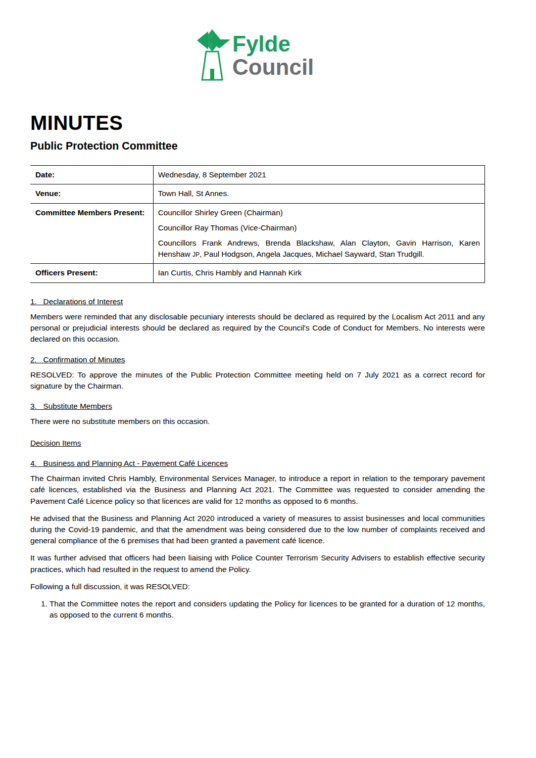Fylde Council
MINUTES
Public Protection Committee
| Date: | Wednesday, 8 September 2021 |
| Venue: | Town Hall, St Annes. |
| Committee Members Present: | Councillor Shirley Green (Chairman) Councillor Ray Thomas (Vice-Chairman) Councillors Frank Andrews, Brenda Blackshaw, Alan Clayton, Gavin Harrison, Karen Henshaw JP , Paul Hodgson, Angela Jacques, Michael Sayward, Stan Trudgill. |
| Officers Present: | Ian Curtis, Chris Hambly and Hannah Kirk |
1. Declarations of Interest
Members were reminded that any disclosable pecuniary interests should be declared as required by the Localism Act 2011 and any personal or prejudicial interests should be declared as required by the Council's Code of Conduct for Members. No interests were declared on this occasion.
2. Confirmation of Minutes
RESOLVED: To approve the minutes of the Public Protection Committee meeting held on 7 July 2021 as a correct record for signature by the Chairman.
3. Substitute Members
There were no substitute members on this occasion.
Decision Items
4. Business and Planning Act - Pavement Café Licences
The Chairman invited Chris Hambly, Environmental Services Manager, to introduce a report in relation to the temporary pavement café licences, established via the Business and Planning Act 2021. The Committee was requested to consider amending the Pavement Café Licence policy so that licences are valid for 12 months as opposed to 6 months.
He advised that the Business and Planning Act 2020 introduced a variety of measures to assist businesses and local communities during the Covid-19 pandemic, and that the amendment was being considered due to the low number of complaints received and general compliance of the 6 premises that had been granted a pavement café licence.
It was further advised that officers had been liaising with Police Counter Terrorism Security Advisers to establish effective security practices, which had resulted in the request to amend the Policy.
Following a full discussion, it was RESOLVED:
That the Committee notes the report and considers updating the Policy for licences to be granted for a duration of 12 months, as opposed to the current 6 months.